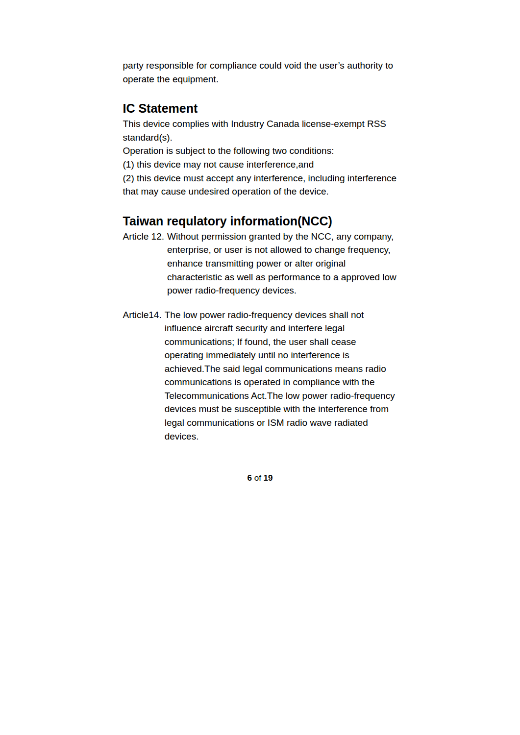party responsible for compliance could void the user’s authority to operate the equipment.
IC Statement
This device complies with Industry Canada license-exempt RSS standard(s).
Operation is subject to the following two conditions:
(1) this device may not cause interference,and
(2) this device must accept any interference, including interference that may cause undesired operation of the device.
Taiwan requlatory information(NCC)
Article 12.
Without permission granted by the NCC, any company, enterprise, or user is not allowed to change frequency, enhance transmitting power or alter original characteristic as well as performance to a approved low power radio-frequency devices.
Article14.
The low power radio-frequency devices shall not influence aircraft security and interfere legal communications; If found, the user shall cease operating immediately until no interference is achieved.The said legal communications means radio communications is operated in compliance with the Telecommunications Act.The low power radio-frequency devices must be susceptible with the interference from legal communications or ISM radio wave radiated devices.
6 of 19